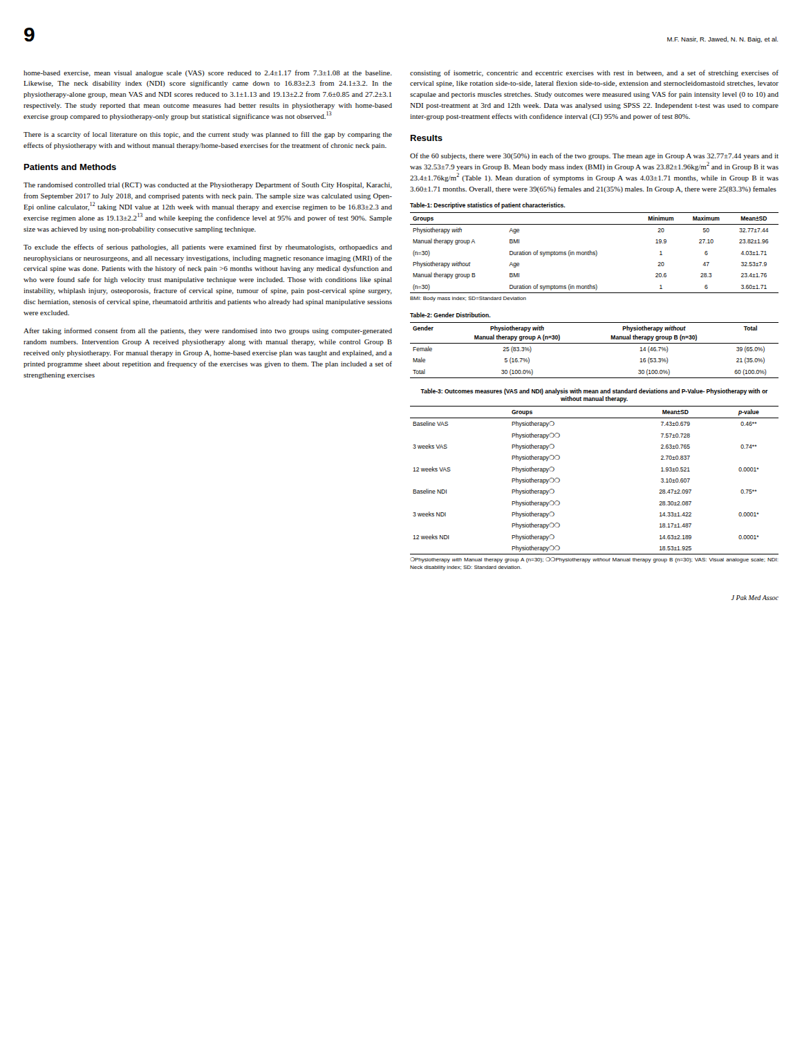9
M.F. Nasir, R. Jawed, N. N. Baig, et al.
home-based exercise, mean visual analogue scale (VAS) score reduced to 2.4±1.17 from 7.3±1.08 at the baseline. Likewise, The neck disability index (NDI) score significantly came down to 16.83±2.3 from 24.1±3.2. In the physiotherapy-alone group, mean VAS and NDI scores reduced to 3.1±1.13 and 19.13±2.2 from 7.6±0.85 and 27.2±3.1 respectively. The study reported that mean outcome measures had better results in physiotherapy with home-based exercise group compared to physiotherapy-only group but statistical significance was not observed.13
There is a scarcity of local literature on this topic, and the current study was planned to fill the gap by comparing the effects of physiotherapy with and without manual therapy/home-based exercises for the treatment of chronic neck pain.
Patients and Methods
The randomised controlled trial (RCT) was conducted at the Physiotherapy Department of South City Hospital, Karachi, from September 2017 to July 2018, and comprised patents with neck pain. The sample size was calculated using Open-Epi online calculator,12 taking NDI value at 12th week with manual therapy and exercise regimen to be 16.83±2.3 and exercise regimen alone as 19.13±2.213 and while keeping the confidence level at 95% and power of test 90%. Sample size was achieved by using non-probability consecutive sampling technique.
To exclude the effects of serious pathologies, all patients were examined first by rheumatologists, orthopaedics and neurophysicians or neurosurgeons, and all necessary investigations, including magnetic resonance imaging (MRI) of the cervical spine was done. Patients with the history of neck pain >6 months without having any medical dysfunction and who were found safe for high velocity trust manipulative technique were included. Those with conditions like spinal instability, whiplash injury, osteoporosis, fracture of cervical spine, tumour of spine, pain post-cervical spine surgery, disc herniation, stenosis of cervical spine, rheumatoid arthritis and patients who already had spinal manipulative sessions were excluded.
After taking informed consent from all the patients, they were randomised into two groups using computer-generated random numbers. Intervention Group A received physiotherapy along with manual therapy, while control Group B received only physiotherapy. For manual therapy in Group A, home-based exercise plan was taught and explained, and a printed programme sheet about repetition and frequency of the exercises was given to them. The plan included a set of strengthening exercises
consisting of isometric, concentric and eccentric exercises with rest in between, and a set of stretching exercises of cervical spine, like rotation side-to-side, lateral flexion side-to-side, extension and sternocleidomastoid stretches, levator scapulae and pectoris muscles stretches. Study outcomes were measured using VAS for pain intensity level (0 to 10) and NDI post-treatment at 3rd and 12th week. Data was analysed using SPSS 22. Independent t-test was used to compare inter-group post-treatment effects with confidence interval (CI) 95% and power of test 80%.
Results
Of the 60 subjects, there were 30(50%) in each of the two groups. The mean age in Group A was 32.77±7.44 years and it was 32.53±7.9 years in Group B. Mean body mass index (BMI) in Group A was 23.82±1.96kg/m2 and in Group B it was 23.4±1.76kg/m2 (Table 1). Mean duration of symptoms in Group A was 4.03±1.71 months, while in Group B it was 3.60±1.71 months. Overall, there were 39(65%) females and 21(35%) males. In Group A, there were 25(83.3%) females
Table-1: Descriptive statistics of patient characteristics.
| Groups | | Minimum | Maximum | Mean±SD |
| Physiotherapy with | Age | 20 | 50 | 32.77±7.44 |
| Manual therapy group A | BMI | 19.9 | 27.10 | 23.82±1.96 |
| (n=30) | Duration of symptoms (in months) | 1 | 6 | 4.03±1.71 |
| Physiotherapy without | Age | 20 | 47 | 32.53±7.9 |
| Manual therapy group B | BMI | 20.6 | 28.3 | 23.4±1.76 |
| (n=30) | Duration of symptoms (in months) | 1 | 6 | 3.60±1.71 |
BMI: Body mass index; SD=Standard Deviation
Table-2: Gender Distribution.
| Gender | Physiotherapy with Manual therapy group A (n=30) | Physiotherapy without Manual therapy group B (n=30) | Total |
| Female | 25 (83.3%) | 14 (46.7%) | 39 (65.0%) |
| Male | 5 (16.7%) | 16 (53.3%) | 21 (35.0%) |
| Total | 30 (100.0%) | 30 (100.0%) | 60 (100.0%) |
Table-3: Outcomes measures (VAS and NDI) analysis with mean and standard deviations and P-Value- Physiotherapy with or without manual therapy.
| | Groups | Mean±SD | p -value |
| Baseline VAS | Physiotherapy ❍ | 7.43±0.679 | 0.46** |
| | Physiotherapy ❍❍ | 7.57±0.728 | |
| 3 weeks VAS | Physiotherapy ❍ | 2.63±0.765 | 0.74** |
| | Physiotherapy ❍❍ | 2.70±0.837 | |
| 12 weeks VAS | Physiotherapy ❍ | 1.93±0.521 | 0.0001* |
| | Physiotherapy ❍❍ | 3.10±0.607 | |
| Baseline NDI | Physiotherapy ❍ | 28.47±2.097 | 0.75** |
| | Physiotherapy ❍❍ | 28.30±2.087 | |
| 3 weeks NDI | Physiotherapy ❍ | 14.33±1.422 | 0.0001* |
| | Physiotherapy ❍❍ | 18.17±1.487 | |
| 12 weeks NDI | Physiotherapy ❍ | 14.63±2.189 | 0.0001* |
| | Physiotherapy ❍❍ | 18.53±1.925 | |
❍Physiotherapy with Manual therapy group A (n=30); ❍❍Physiotherapy without Manual therapy group B (n=30); VAS: Visual analogue scale; NDI: Neck disability index; SD: Standard deviation.
J Pak Med Assoc